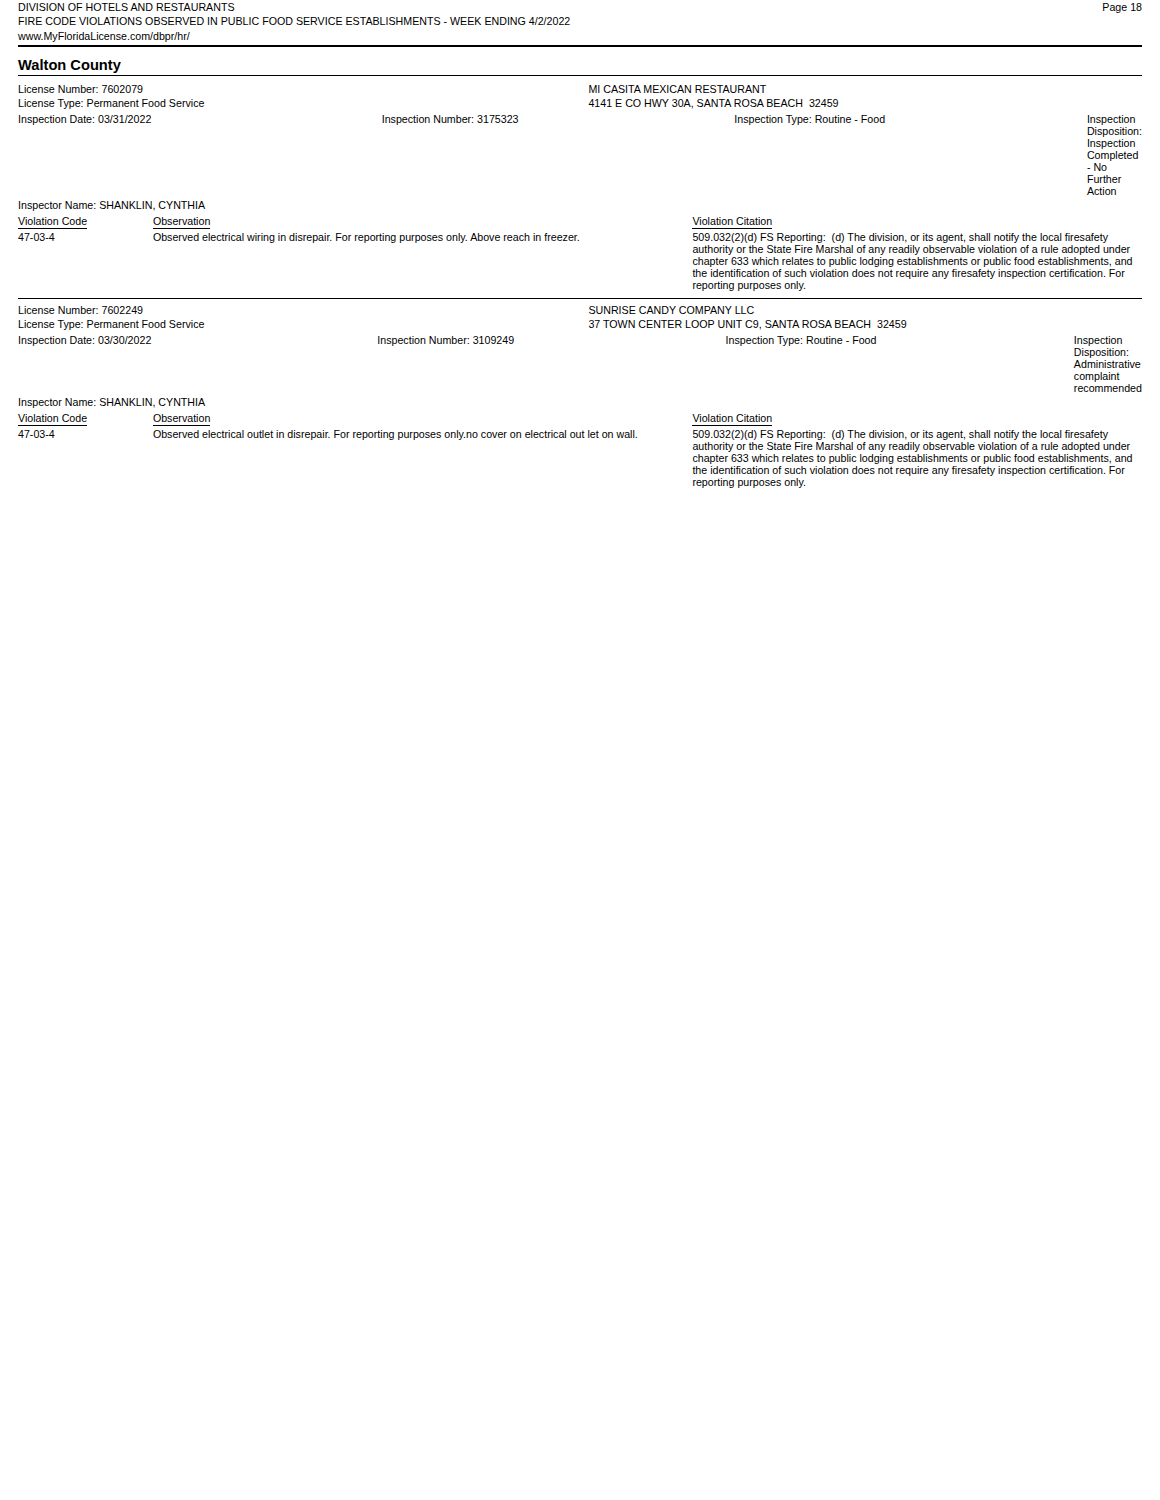DIVISION OF HOTELS AND RESTAURANTS
FIRE CODE VIOLATIONS OBSERVED IN PUBLIC FOOD SERVICE ESTABLISHMENTS - WEEK ENDING 4/2/2022
www.MyFloridaLicense.com/dbpr/hr/
Page 18
Walton County
| License Number: 7602079 | MI CASITA MEXICAN RESTAURANT |
| License Type: Permanent Food Service | 4141 E CO HWY 30A, SANTA ROSA BEACH 32459 |
| Inspection Date: 03/31/2022 | Inspection Number: 3175323 | Inspection Type: Routine - Food | Inspection Disposition: Inspection Completed - No Further Action |
| Inspector Name: SHANKLIN, CYNTHIA | | | |
| Violation Code | Observation | Violation Citation |
| 47-03-4 | Observed electrical wiring in disrepair. For reporting purposes only. Above reach in freezer. | 509.032(2)(d) FS Reporting: (d) The division, or its agent, shall notify the local firesafety authority or the State Fire Marshal of any readily observable violation of a rule adopted under chapter 633 which relates to public lodging establishments or public food establishments, and the identification of such violation does not require any firesafety inspection certification. For reporting purposes only. |
| License Number: 7602249 | SUNRISE CANDY COMPANY LLC |
| License Type: Permanent Food Service | 37 TOWN CENTER LOOP UNIT C9, SANTA ROSA BEACH 32459 |
| Inspection Date: 03/30/2022 | Inspection Number: 3109249 | Inspection Type: Routine - Food | Inspection Disposition: Administrative complaint recommended |
| Inspector Name: SHANKLIN, CYNTHIA | | | |
| Violation Code | Observation | Violation Citation |
| 47-03-4 | Observed electrical outlet in disrepair. For reporting purposes only.no cover on electrical out let on wall. | 509.032(2)(d) FS Reporting: (d) The division, or its agent, shall notify the local firesafety authority or the State Fire Marshal of any readily observable violation of a rule adopted under chapter 633 which relates to public lodging establishments or public food establishments, and the identification of such violation does not require any firesafety inspection certification. For reporting purposes only. |